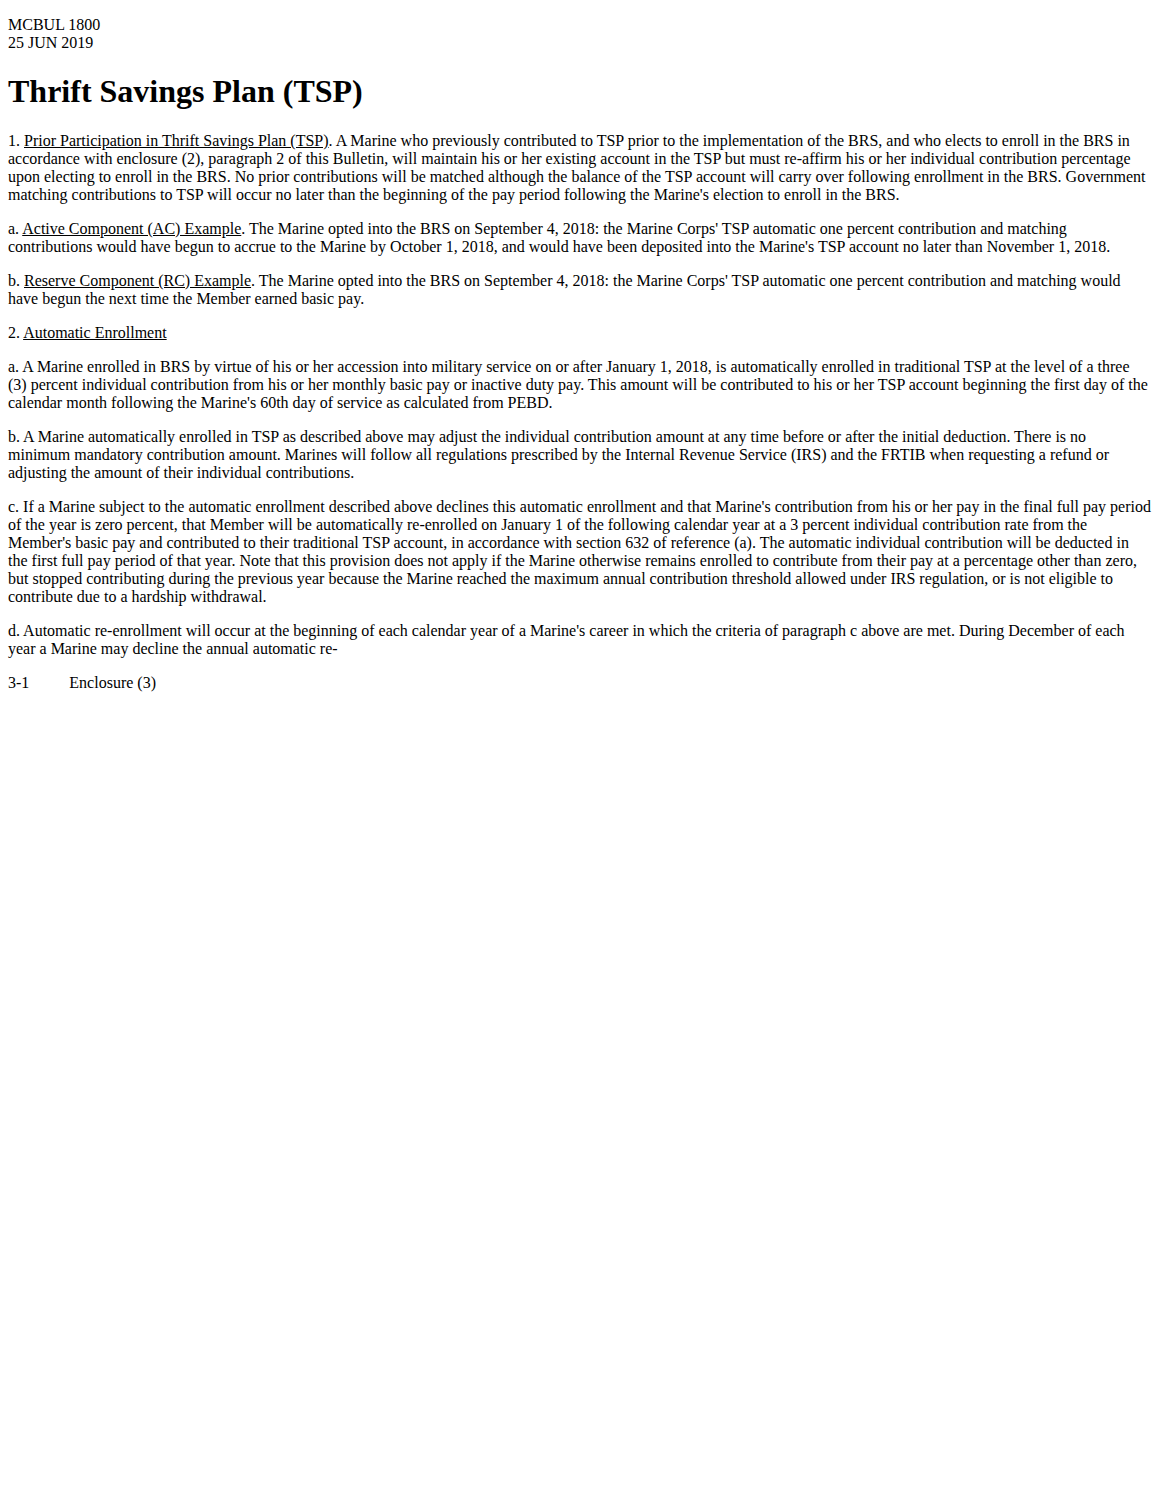MCBUL 1800
25 JUN 2019
Thrift Savings Plan (TSP)
1. Prior Participation in Thrift Savings Plan (TSP). A Marine who previously contributed to TSP prior to the implementation of the BRS, and who elects to enroll in the BRS in accordance with enclosure (2), paragraph 2 of this Bulletin, will maintain his or her existing account in the TSP but must re-affirm his or her individual contribution percentage upon electing to enroll in the BRS. No prior contributions will be matched although the balance of the TSP account will carry over following enrollment in the BRS. Government matching contributions to TSP will occur no later than the beginning of the pay period following the Marine's election to enroll in the BRS.
a. Active Component (AC) Example. The Marine opted into the BRS on September 4, 2018: the Marine Corps' TSP automatic one percent contribution and matching contributions would have begun to accrue to the Marine by October 1, 2018, and would have been deposited into the Marine's TSP account no later than November 1, 2018.
b. Reserve Component (RC) Example. The Marine opted into the BRS on September 4, 2018: the Marine Corps' TSP automatic one percent contribution and matching would have begun the next time the Member earned basic pay.
2. Automatic Enrollment
a. A Marine enrolled in BRS by virtue of his or her accession into military service on or after January 1, 2018, is automatically enrolled in traditional TSP at the level of a three (3) percent individual contribution from his or her monthly basic pay or inactive duty pay. This amount will be contributed to his or her TSP account beginning the first day of the calendar month following the Marine's 60th day of service as calculated from PEBD.
b. A Marine automatically enrolled in TSP as described above may adjust the individual contribution amount at any time before or after the initial deduction. There is no minimum mandatory contribution amount. Marines will follow all regulations prescribed by the Internal Revenue Service (IRS) and the FRTIB when requesting a refund or adjusting the amount of their individual contributions.
c. If a Marine subject to the automatic enrollment described above declines this automatic enrollment and that Marine's contribution from his or her pay in the final full pay period of the year is zero percent, that Member will be automatically re-enrolled on January 1 of the following calendar year at a 3 percent individual contribution rate from the Member's basic pay and contributed to their traditional TSP account, in accordance with section 632 of reference (a). The automatic individual contribution will be deducted in the first full pay period of that year. Note that this provision does not apply if the Marine otherwise remains enrolled to contribute from their pay at a percentage other than zero, but stopped contributing during the previous year because the Marine reached the maximum annual contribution threshold allowed under IRS regulation, or is not eligible to contribute due to a hardship withdrawal.
d. Automatic re-enrollment will occur at the beginning of each calendar year of a Marine's career in which the criteria of paragraph c above are met. During December of each year a Marine may decline the annual automatic re-
3-1 Enclosure (3)